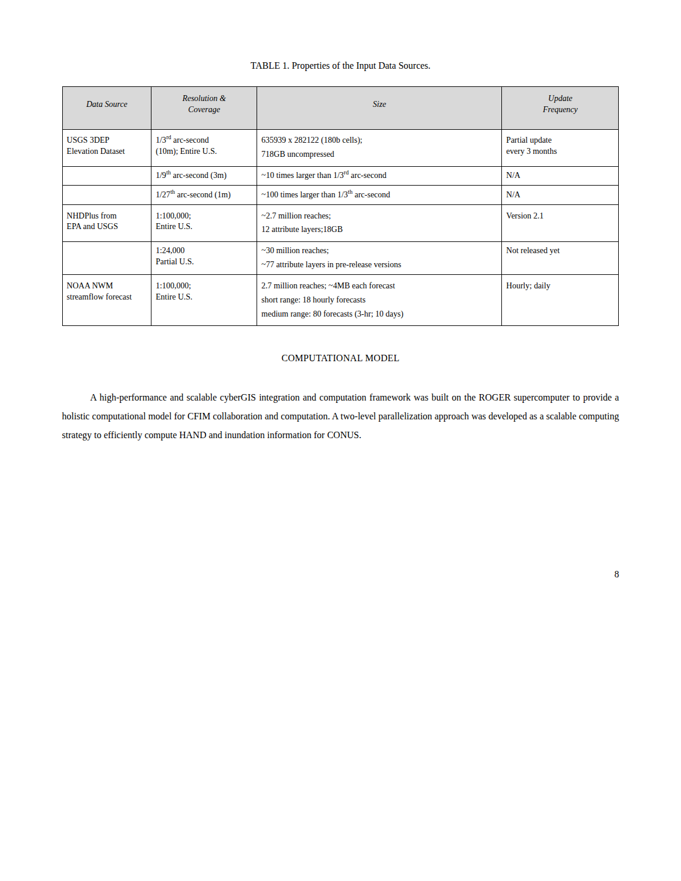TABLE 1. Properties of the Input Data Sources.
| Data Source | Resolution & Coverage | Size | Update Frequency |
| --- | --- | --- | --- |
| USGS 3DEP Elevation Dataset | 1/3 rd arc-second (10m); Entire U.S. | 635939 x 282122 (180b cells); 718GB uncompressed | Partial update every 3 months |
| | 1/9 th arc-second (3m) | ~10 times larger than 1/3 rd arc-second | N/A |
| | 1/27 th arc-second (1m) | ~100 times larger than 1/3 th arc-second | N/A |
| NHDPlus from EPA and USGS | 1:100,000; Entire U.S. | ~2.7 million reaches; 12 attribute layers;18GB | Version 2.1 |
| | 1:24,000 Partial U.S. | ~30 million reaches; ~77 attribute layers in pre-release versions | Not released yet |
| NOAA NWM streamflow forecast | 1:100,000; Entire U.S. | 2.7 million reaches; ~4MB each forecast short range: 18 hourly forecasts medium range: 80 forecasts (3-hr; 10 days) | Hourly; daily |
COMPUTATIONAL MODEL
A high-performance and scalable cyberGIS integration and computation framework was built on the ROGER supercomputer to provide a holistic computational model for CFIM collaboration and computation. A two-level parallelization approach was developed as a scalable computing strategy to efficiently compute HAND and inundation information for CONUS.
8